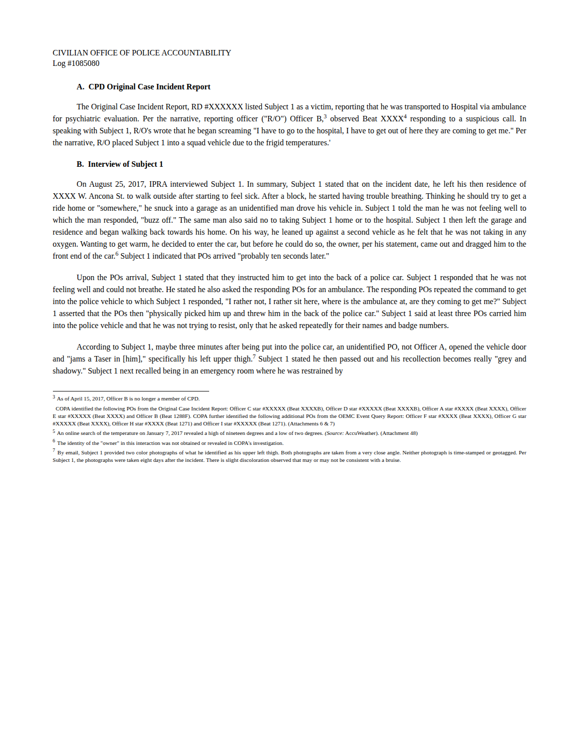CIVILIAN OFFICE OF POLICE ACCOUNTABILITY
Log #1085080
A. CPD Original Case Incident Report
The Original Case Incident Report, RD #XXXXXX listed Subject 1 as a victim, reporting that he was transported to Hospital via ambulance for psychiatric evaluation. Per the narrative, reporting officer ("R/O") Officer B,3 observed Beat XXXX4 responding to a suspicious call. In speaking with Subject 1, R/O's wrote that he began screaming "I have to go to the hospital, I have to get out of here they are coming to get me." Per the narrative, R/O placed Subject 1 into a squad vehicle due to the frigid temperatures.'
B. Interview of Subject 1
On August 25, 2017, IPRA interviewed Subject 1. In summary, Subject 1 stated that on the incident date, he left his then residence of XXXX W. Ancona St. to walk outside after starting to feel sick. After a block, he started having trouble breathing. Thinking he should try to get a ride home or "somewhere," he snuck into a garage as an unidentified man drove his vehicle in. Subject 1 told the man he was not feeling well to which the man responded, "buzz off." The same man also said no to taking Subject 1 home or to the hospital. Subject 1 then left the garage and residence and began walking back towards his home. On his way, he leaned up against a second vehicle as he felt that he was not taking in any oxygen. Wanting to get warm, he decided to enter the car, but before he could do so, the owner, per his statement, came out and dragged him to the front end of the car.6 Subject 1 indicated that POs arrived "probably ten seconds later."
Upon the POs arrival, Subject 1 stated that they instructed him to get into the back of a police car. Subject 1 responded that he was not feeling well and could not breathe. He stated he also asked the responding POs for an ambulance. The responding POs repeated the command to get into the police vehicle to which Subject 1 responded, "I rather not, I rather sit here, where is the ambulance at, are they coming to get me?" Subject 1 asserted that the POs then "physically picked him up and threw him in the back of the police car." Subject 1 said at least three POs carried him into the police vehicle and that he was not trying to resist, only that he asked repeatedly for their names and badge numbers.
According to Subject 1, maybe three minutes after being put into the police car, an unidentified PO, not Officer A, opened the vehicle door and "jams a Taser in [him]," specifically his left upper thigh.7 Subject 1 stated he then passed out and his recollection becomes really "grey and shadowy." Subject 1 next recalled being in an emergency room where he was restrained by
3 As of April 15, 2017, Officer B is no longer a member of CPD.
COPA identified the following POs from the Original Case Incident Report: Officer C star #XXXXX (Beat XXXXB), Officer D star #XXXXX (Beat XXXXB), Officer A star #XXXX (Beat XXXX), Officer E star #XXXXX (Beat XXXX) and Officer B (Beat 1288F). COPA further identified the following additional POs from the OEMC Event Query Report: Officer F star #XXXX (Beat XXXX), Officer G star #XXXXX (Beat XXXX), Officer H star #XXXX (Beat 1271) and Officer I star #XXXXX (Beat 1271). (Attachments 6 & 7)
5 An online search of the temperature on January 7, 2017 revealed a high of nineteen degrees and a low of two degrees. (Source: AccuWeather). (Attachment 48)
6 The identity of the "owner" in this interaction was not obtained or revealed in COPA's investigation.
7 By email, Subject 1 provided two color photographs of what he identified as his upper left thigh. Both photographs are taken from a very close angle. Neither photograph is time-stamped or geotagged. Per Subject 1, the photographs were taken eight days after the incident. There is slight discoloration observed that may or may not be consistent with a bruise.